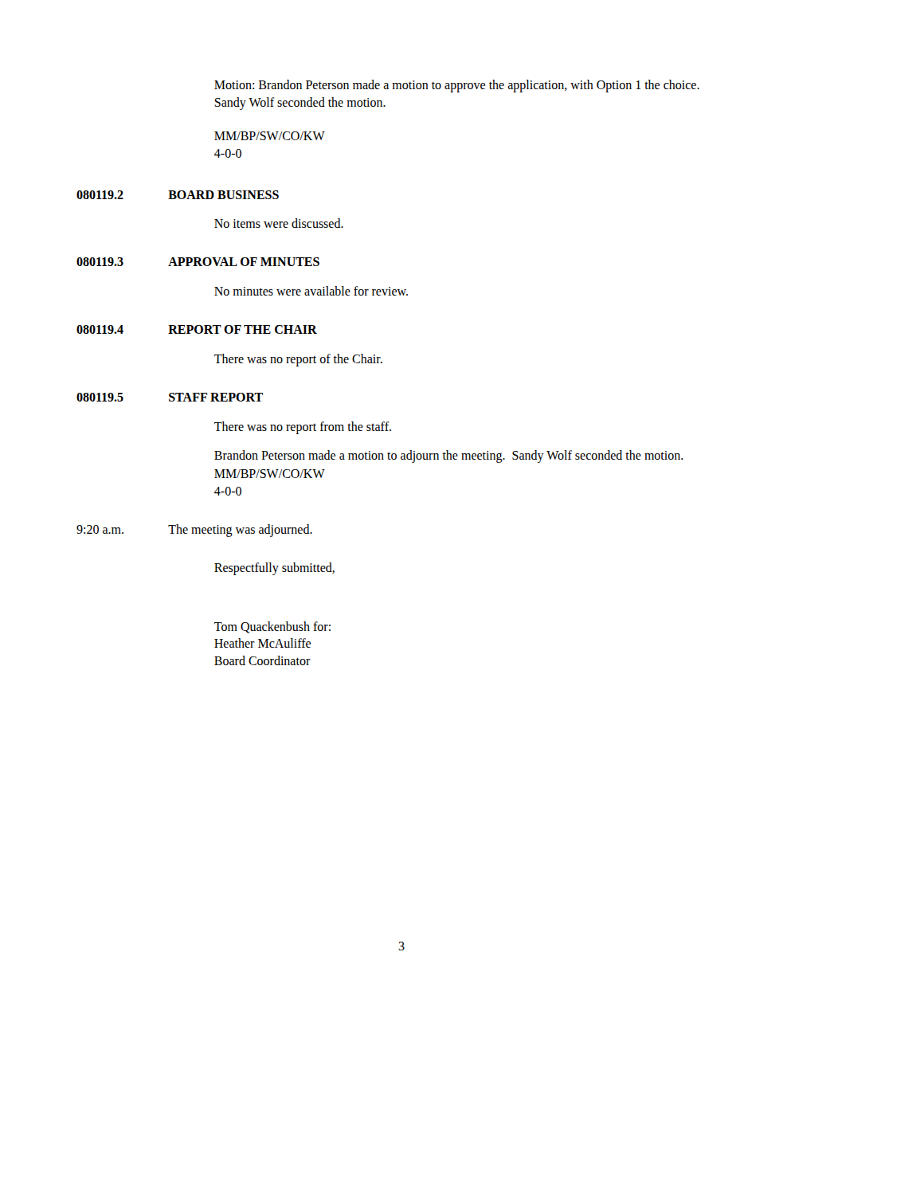Motion: Brandon Peterson made a motion to approve the application, with Option 1 the choice. Sandy Wolf seconded the motion.
MM/BP/SW/CO/KW
4-0-0
080119.2
BOARD BUSINESS
No items were discussed.
080119.3
APPROVAL OF MINUTES
No minutes were available for review.
080119.4
REPORT OF THE CHAIR
There was no report of the Chair.
080119.5
STAFF REPORT
There was no report from the staff.
Brandon Peterson made a motion to adjourn the meeting. Sandy Wolf seconded the motion.
MM/BP/SW/CO/KW
4-0-0
9:20 a.m.
The meeting was adjourned.
Respectfully submitted,
Tom Quackenbush for:
Heather McAuliffe
Board Coordinator
3